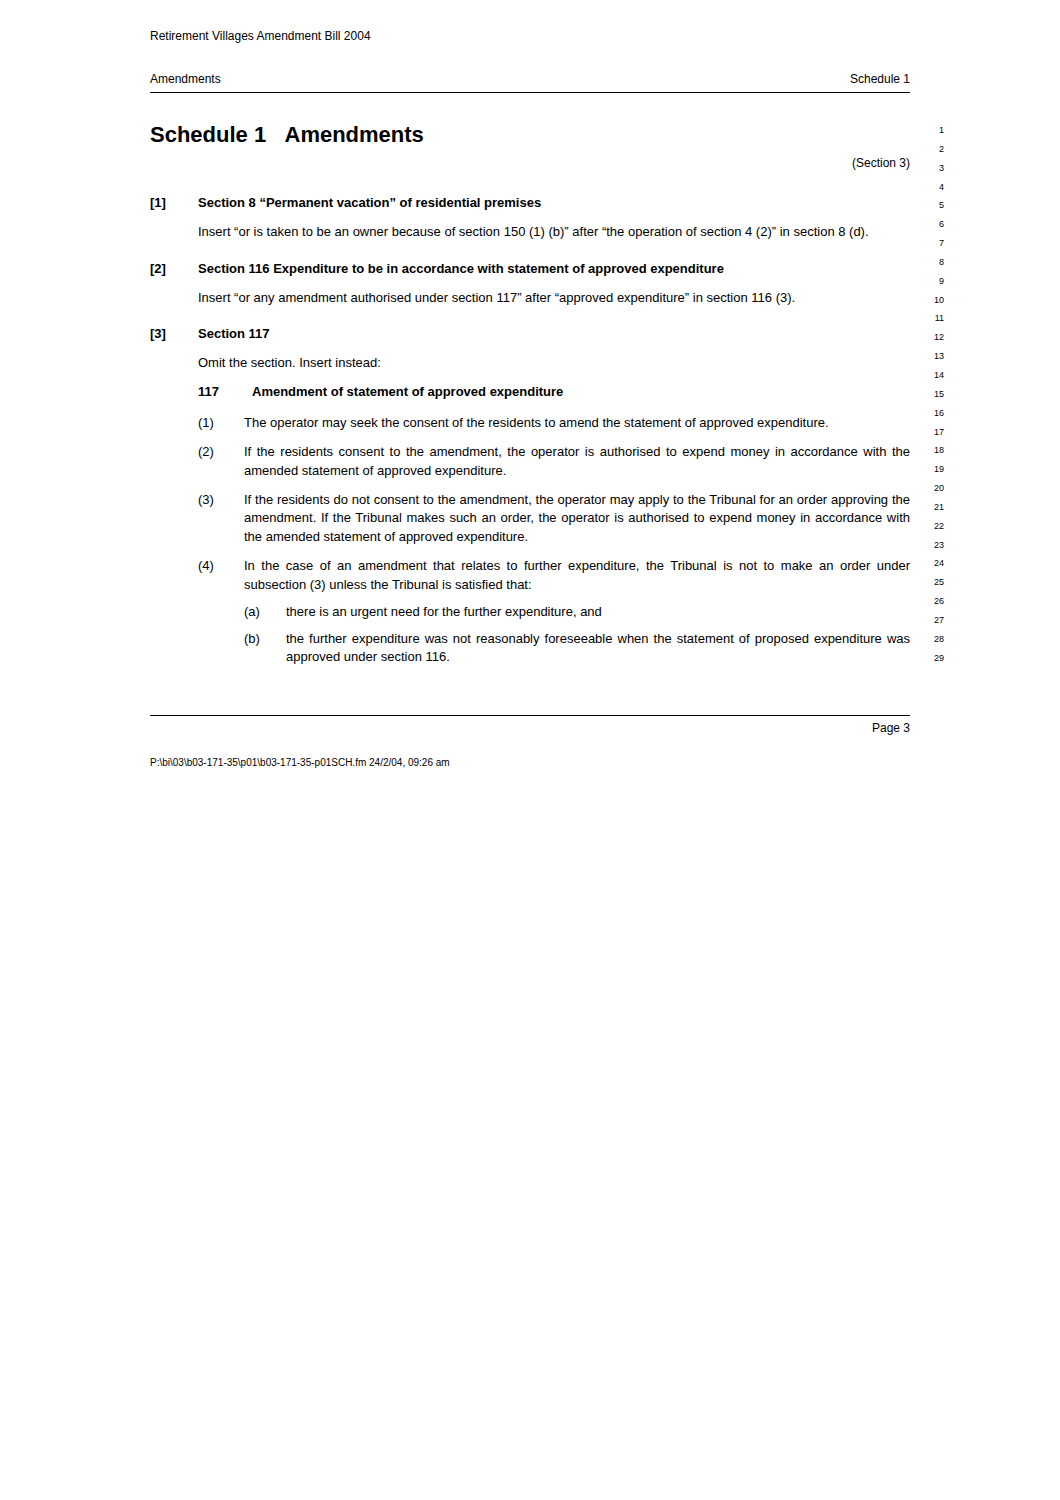Retirement Villages Amendment Bill 2004
Amendments Schedule 1
Schedule 1 Amendments
(Section 3)
[1] Section 8 “Permanent vacation” of residential premises
Insert “or is taken to be an owner because of section 150 (1) (b)” after “the operation of section 4 (2)” in section 8 (d).
[2] Section 116 Expenditure to be in accordance with statement of approved expenditure
Insert “or any amendment authorised under section 117” after “approved expenditure” in section 116 (3).
[3] Section 117
Omit the section. Insert instead:
117 Amendment of statement of approved expenditure
(1) The operator may seek the consent of the residents to amend the statement of approved expenditure.
(2) If the residents consent to the amendment, the operator is authorised to expend money in accordance with the amended statement of approved expenditure.
(3) If the residents do not consent to the amendment, the operator may apply to the Tribunal for an order approving the amendment. If the Tribunal makes such an order, the operator is authorised to expend money in accordance with the amended statement of approved expenditure.
(4) In the case of an amendment that relates to further expenditure, the Tribunal is not to make an order under subsection (3) unless the Tribunal is satisfied that:
(a) there is an urgent need for the further expenditure, and
(b) the further expenditure was not reasonably foreseeable when the statement of proposed expenditure was approved under section 116.
Page 3
P:\bi\03\b03-171-35\p01\b03-171-35-p01SCH.fm 24/2/04, 09:26 am
1
2
3
4
5
6
7
8
9
10
11
12
13
14
15
16
17
18
19
20
21
22
23
24
25
26
27
28
29